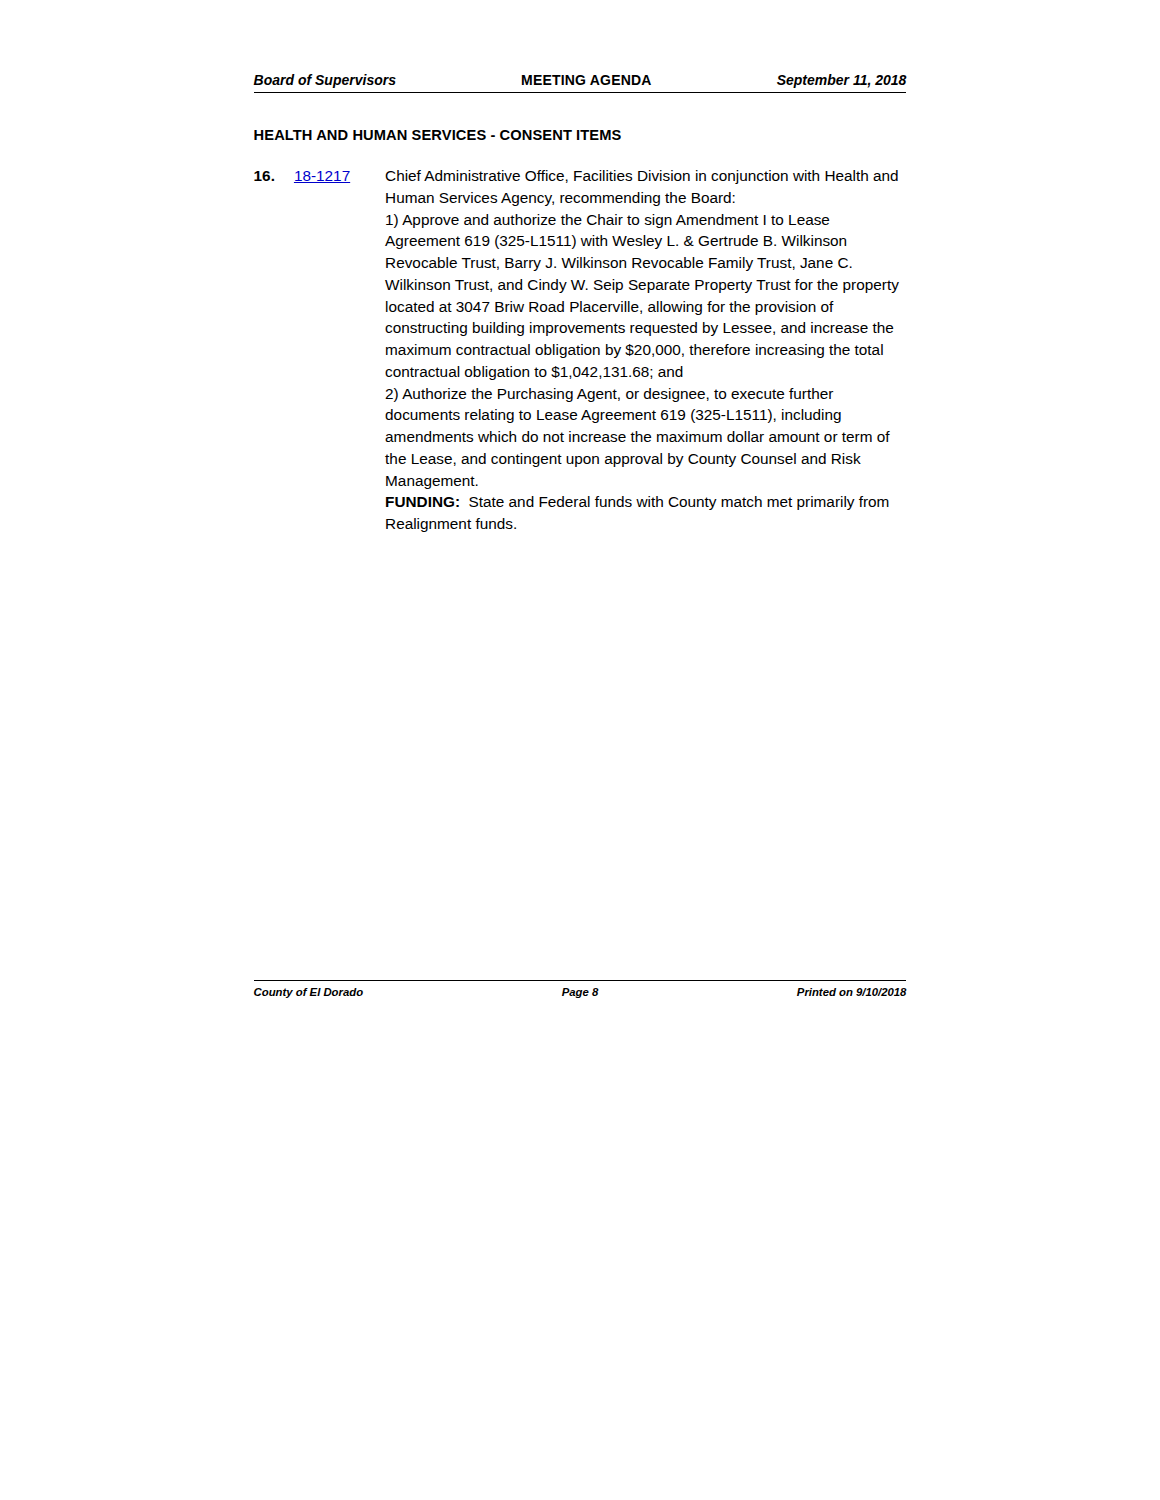Board of Supervisors
MEETING AGENDA
September 11, 2018
HEALTH AND HUMAN SERVICES - CONSENT ITEMS
16.
18-1217
Chief Administrative Office, Facilities Division in conjunction with Health and Human Services Agency, recommending the Board:
1) Approve and authorize the Chair to sign Amendment I to Lease Agreement 619 (325-L1511) with Wesley L. & Gertrude B. Wilkinson Revocable Trust, Barry J. Wilkinson Revocable Family Trust, Jane C. Wilkinson Trust, and Cindy W. Seip Separate Property Trust for the property located at 3047 Briw Road Placerville, allowing for the provision of constructing building improvements requested by Lessee, and increase the maximum contractual obligation by $20,000, therefore increasing the total contractual obligation to $1,042,131.68; and
2) Authorize the Purchasing Agent, or designee, to execute further documents relating to Lease Agreement 619 (325-L1511), including amendments which do not increase the maximum dollar amount or term of the Lease, and contingent upon approval by County Counsel and Risk Management.
FUNDING: State and Federal funds with County match met primarily from Realignment funds.
County of El Dorado
Page 8
Printed on 9/10/2018